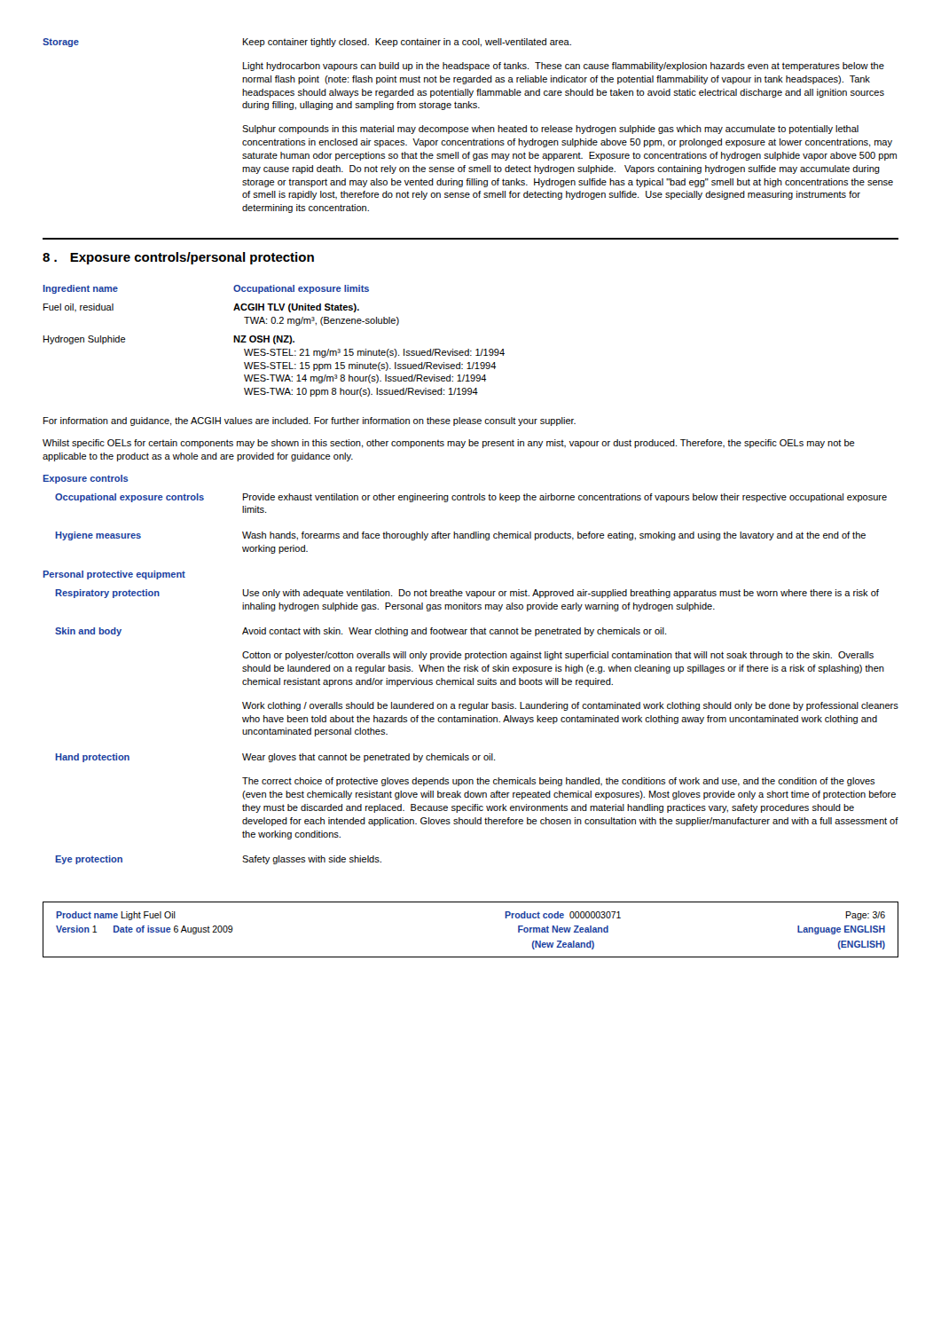Storage
Keep container tightly closed. Keep container in a cool, well-ventilated area.
Light hydrocarbon vapours can build up in the headspace of tanks. These can cause flammability/explosion hazards even at temperatures below the normal flash point (note: flash point must not be regarded as a reliable indicator of the potential flammability of vapour in tank headspaces). Tank headspaces should always be regarded as potentially flammable and care should be taken to avoid static electrical discharge and all ignition sources during filling, ullaging and sampling from storage tanks.
Sulphur compounds in this material may decompose when heated to release hydrogen sulphide gas which may accumulate to potentially lethal concentrations in enclosed air spaces. Vapor concentrations of hydrogen sulphide above 50 ppm, or prolonged exposure at lower concentrations, may saturate human odor perceptions so that the smell of gas may not be apparent. Exposure to concentrations of hydrogen sulphide vapor above 500 ppm may cause rapid death. Do not rely on the sense of smell to detect hydrogen sulphide. Vapors containing hydrogen sulfide may accumulate during storage or transport and may also be vented during filling of tanks. Hydrogen sulfide has a typical "bad egg" smell but at high concentrations the sense of smell is rapidly lost, therefore do not rely on sense of smell for detecting hydrogen sulfide. Use specially designed measuring instruments for determining its concentration.
8 . Exposure controls/personal protection
| Ingredient name | Occupational exposure limits |
| Fuel oil, residual | ACGIH TLV (United States). TWA: 0.2 mg/m³, (Benzene-soluble) |
| Hydrogen Sulphide | NZ OSH (NZ). WES-STEL: 21 mg/m³ 15 minute(s). Issued/Revised: 1/1994 WES-STEL: 15 ppm 15 minute(s). Issued/Revised: 1/1994 WES-TWA: 14 mg/m³ 8 hour(s). Issued/Revised: 1/1994 WES-TWA: 10 ppm 8 hour(s). Issued/Revised: 1/1994 |
For information and guidance, the ACGIH values are included. For further information on these please consult your supplier.
Whilst specific OELs for certain components may be shown in this section, other components may be present in any mist, vapour or dust produced. Therefore, the specific OELs may not be applicable to the product as a whole and are provided for guidance only.
Exposure controls
Occupational exposure controls
Provide exhaust ventilation or other engineering controls to keep the airborne concentrations of vapours below their respective occupational exposure limits.
Hygiene measures
Wash hands, forearms and face thoroughly after handling chemical products, before eating, smoking and using the lavatory and at the end of the working period.
Personal protective equipment
Respiratory protection
Use only with adequate ventilation. Do not breathe vapour or mist. Approved air-supplied breathing apparatus must be worn where there is a risk of inhaling hydrogen sulphide gas. Personal gas monitors may also provide early warning of hydrogen sulphide.
Skin and body
Avoid contact with skin. Wear clothing and footwear that cannot be penetrated by chemicals or oil.
Cotton or polyester/cotton overalls will only provide protection against light superficial contamination that will not soak through to the skin. Overalls should be laundered on a regular basis. When the risk of skin exposure is high (e.g. when cleaning up spillages or if there is a risk of splashing) then chemical resistant aprons and/or impervious chemical suits and boots will be required.
Work clothing / overalls should be laundered on a regular basis. Laundering of contaminated work clothing should only be done by professional cleaners who have been told about the hazards of the contamination. Always keep contaminated work clothing away from uncontaminated work clothing and uncontaminated personal clothes.
Hand protection
Wear gloves that cannot be penetrated by chemicals or oil.
The correct choice of protective gloves depends upon the chemicals being handled, the conditions of work and use, and the condition of the gloves (even the best chemically resistant glove will break down after repeated chemical exposures). Most gloves provide only a short time of protection before they must be discarded and replaced. Because specific work environments and material handling practices vary, safety procedures should be developed for each intended application. Gloves should therefore be chosen in consultation with the supplier/manufacturer and with a full assessment of the working conditions.
Eye protection
Safety glasses with side shields.
| Product name Light Fuel Oil | Product code 0000003071 | Page: 3/6 |
| Version 1 Date of issue 6 August 2009 | Format New Zealand | Language ENGLISH |
| | (New Zealand) | (ENGLISH) |